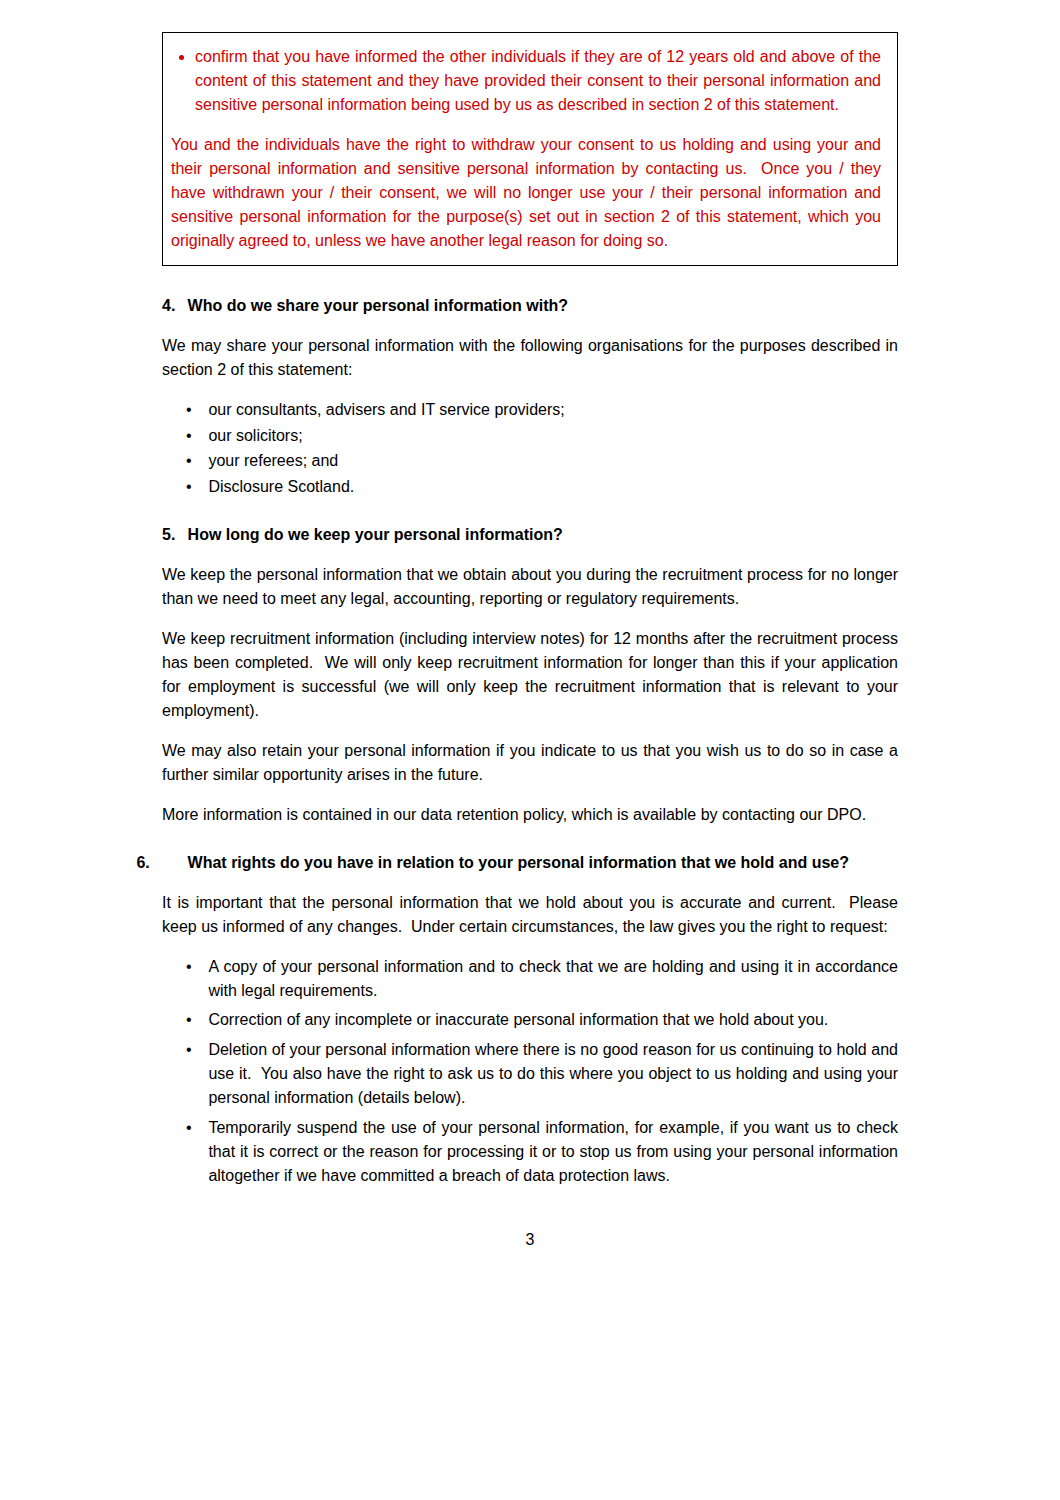confirm that you have informed the other individuals if they are of 12 years old and above of the content of this statement and they have provided their consent to their personal information and sensitive personal information being used by us as described in section 2 of this statement.
You and the individuals have the right to withdraw your consent to us holding and using your and their personal information and sensitive personal information by contacting us. Once you / they have withdrawn your / their consent, we will no longer use your / their personal information and sensitive personal information for the purpose(s) set out in section 2 of this statement, which you originally agreed to, unless we have another legal reason for doing so.
4. Who do we share your personal information with?
We may share your personal information with the following organisations for the purposes described in section 2 of this statement:
our consultants, advisers and IT service providers;
our solicitors;
your referees; and
Disclosure Scotland.
5. How long do we keep your personal information?
We keep the personal information that we obtain about you during the recruitment process for no longer than we need to meet any legal, accounting, reporting or regulatory requirements.
We keep recruitment information (including interview notes) for 12 months after the recruitment process has been completed. We will only keep recruitment information for longer than this if your application for employment is successful (we will only keep the recruitment information that is relevant to your employment).
We may also retain your personal information if you indicate to us that you wish us to do so in case a further similar opportunity arises in the future.
More information is contained in our data retention policy, which is available by contacting our DPO.
6. What rights do you have in relation to your personal information that we hold and use?
It is important that the personal information that we hold about you is accurate and current. Please keep us informed of any changes. Under certain circumstances, the law gives you the right to request:
A copy of your personal information and to check that we are holding and using it in accordance with legal requirements.
Correction of any incomplete or inaccurate personal information that we hold about you.
Deletion of your personal information where there is no good reason for us continuing to hold and use it. You also have the right to ask us to do this where you object to us holding and using your personal information (details below).
Temporarily suspend the use of your personal information, for example, if you want us to check that it is correct or the reason for processing it or to stop us from using your personal information altogether if we have committed a breach of data protection laws.
3